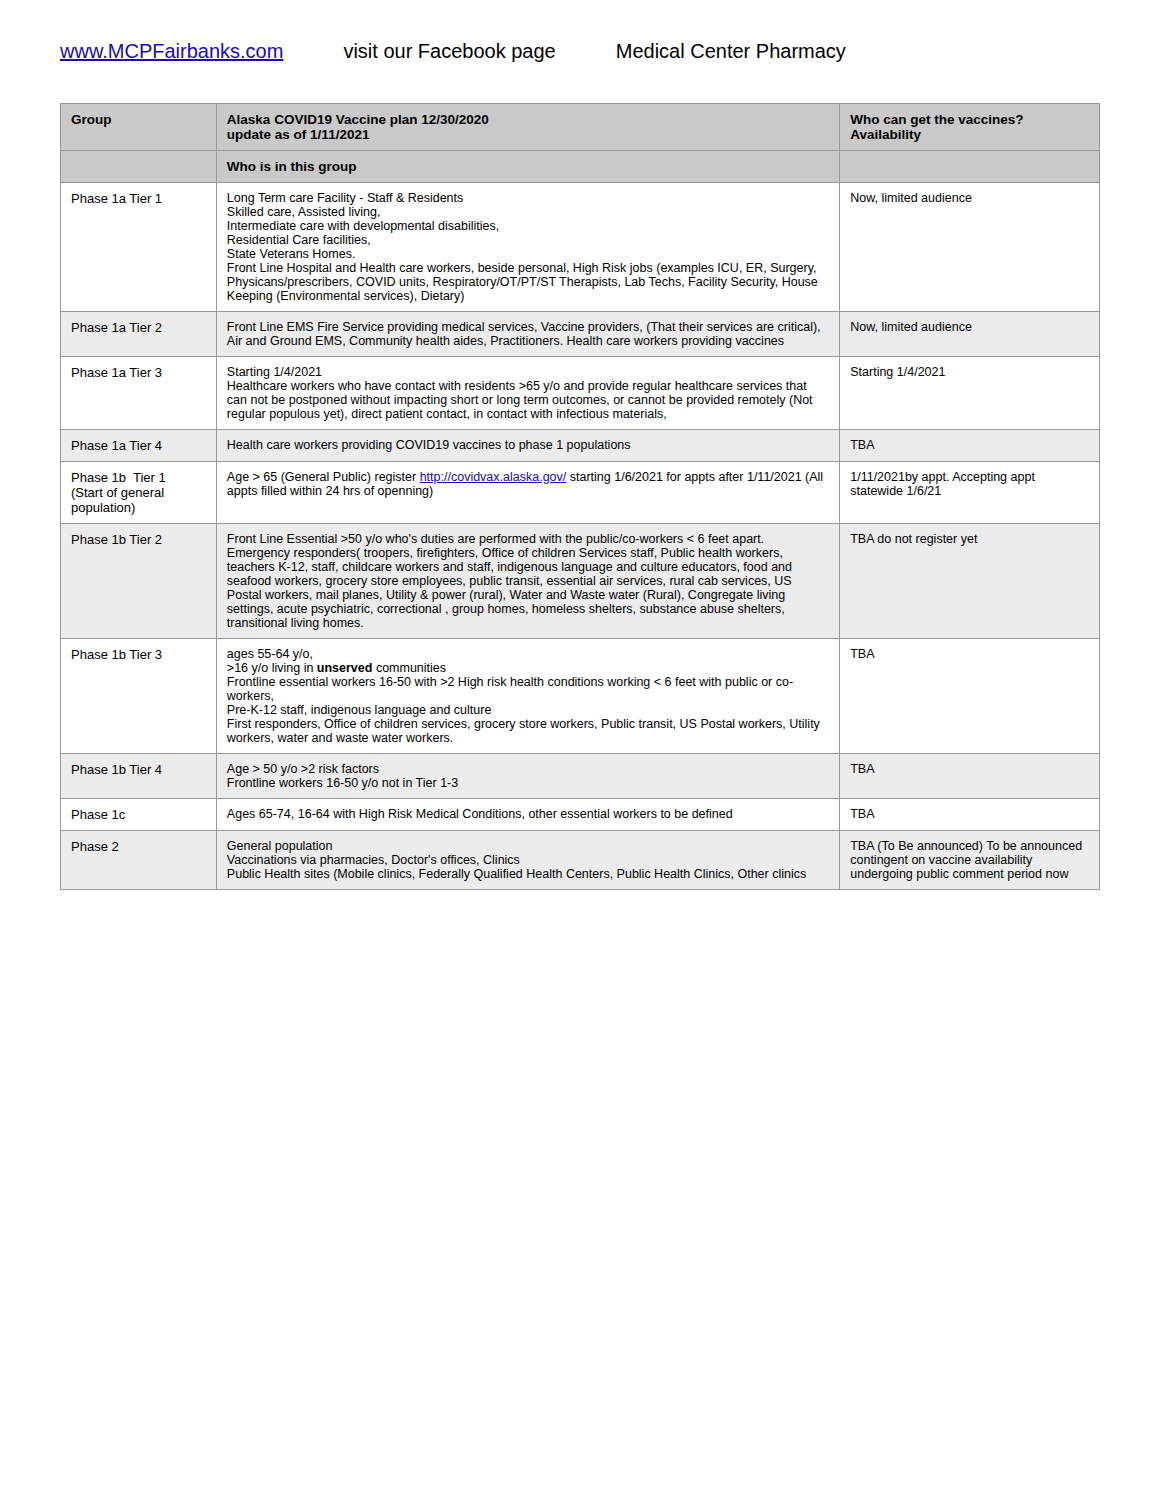www.MCPFairbanks.com visit our Facebook page Medical Center Pharmacy
| Group | Alaska COVID19 Vaccine plan 12/30/2020 update as of 1/11/2021 | Who can get the vaccines? Availability |
| --- | --- | --- |
| | Who is in this group | |
| Phase 1a Tier 1 | Long Term care Facility - Staff & Residents Skilled care, Assisted living, Intermediate care with developmental disabilities, Residential Care facilities, State Veterans Homes. Front Line Hospital and Health care workers, beside personal, High Risk jobs (examples ICU, ER, Surgery, Physicans/prescribers, COVID units, Respiratory/OT/PT/ST Therapists, Lab Techs, Facility Security, House Keeping (Environmental services), Dietary) | Now, limited audience |
| Phase 1a Tier 2 | Front Line EMS Fire Service providing medical services, Vaccine providers, (That their services are critical), Air and Ground EMS, Community health aides, Practitioners. Health care workers providing vaccines | Now, limited audience |
| Phase 1a Tier 3 | Starting 1/4/2021 Healthcare workers who have contact with residents >65 y/o and provide regular healthcare services that can not be postponed without impacting short or long term outcomes, or cannot be provided remotely (Not regular populous yet), direct patient contact, in contact with infectious materials, | Starting 1/4/2021 |
| Phase 1a Tier 4 | Health care workers providing COVID19 vaccines to phase 1 populations | TBA |
| Phase 1b Tier 1 (Start of general population) | Age > 65 (General Public) register http://covidvax.alaska.gov/ starting 1/6/2021 for appts after 1/11/2021 (All appts filled within 24 hrs of openning) | 1/11/2021by appt. Accepting appt statewide 1/6/21 |
| Phase 1b Tier 2 | Front Line Essential >50 y/o who's duties are performed with the public/co-workers < 6 feet apart. Emergency responders( troopers, firefighters, Office of children Services staff, Public health workers, teachers K-12, staff, childcare workers and staff, indigenous language and culture educators, food and seafood workers, grocery store employees, public transit, essential air services, rural cab services, US Postal workers, mail planes, Utility & power (rural), Water and Waste water (Rural), Congregate living settings, acute psychiatric, correctional , group homes, homeless shelters, substance abuse shelters, transitional living homes. | TBA do not register yet |
| Phase 1b Tier 3 | ages 55-64 y/o, >16 y/o living in unserved communities Frontline essential workers 16-50 with >2 High risk health conditions working < 6 feet with public or co-workers, Pre-K-12 staff, indigenous language and culture First responders, Office of children services, grocery store workers, Public transit, US Postal workers, Utility workers, water and waste water workers. | TBA |
| Phase 1b Tier 4 | Age > 50 y/o >2 risk factors Frontline workers 16-50 y/o not in Tier 1-3 | TBA |
| Phase 1c | Ages 65-74, 16-64 with High Risk Medical Conditions, other essential workers to be defined | TBA |
| Phase 2 | General population Vaccinations via pharmacies, Doctor's offices, Clinics Public Health sites (Mobile clinics, Federally Qualified Health Centers, Public Health Clinics, Other clinics | TBA (To Be announced) To be announced contingent on vaccine availability undergoing public comment period now |